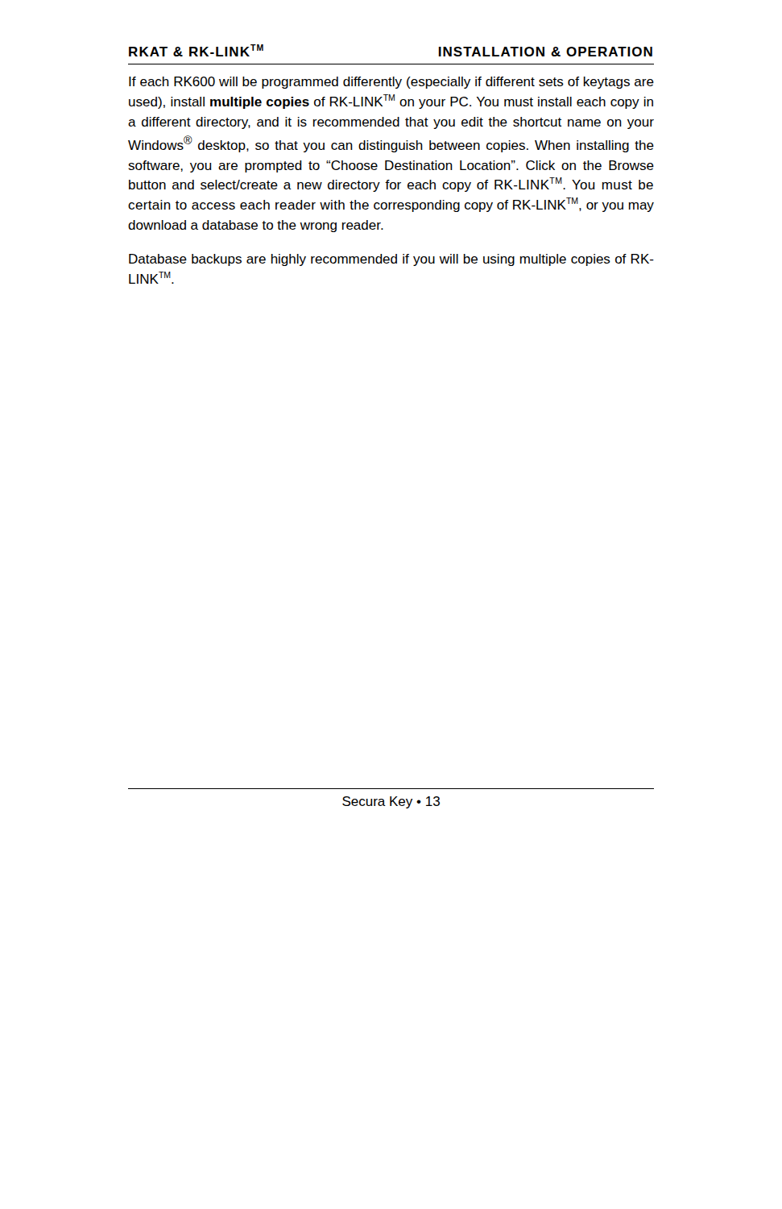RKAT & RK-LINKTM INSTALLATION & OPERATION
If each RK600 will be programmed differently (especially if different sets of keytags are used), install multiple copies of RK-LINKTM on your PC. You must install each copy in a different directory, and it is recommended that you edit the shortcut name on your Windows® desktop, so that you can distinguish between copies. When installing the software, you are prompted to “Choose Destination Location”. Click on the Browse button and select/create a new directory for each copy of RK-LINKTM. You must be certain to access each reader with the corresponding copy of RK-LINKTM, or you may download a database to the wrong reader.
Database backups are highly recommended if you will be using multiple copies of RK-LINKTM.
Secura Key • 13